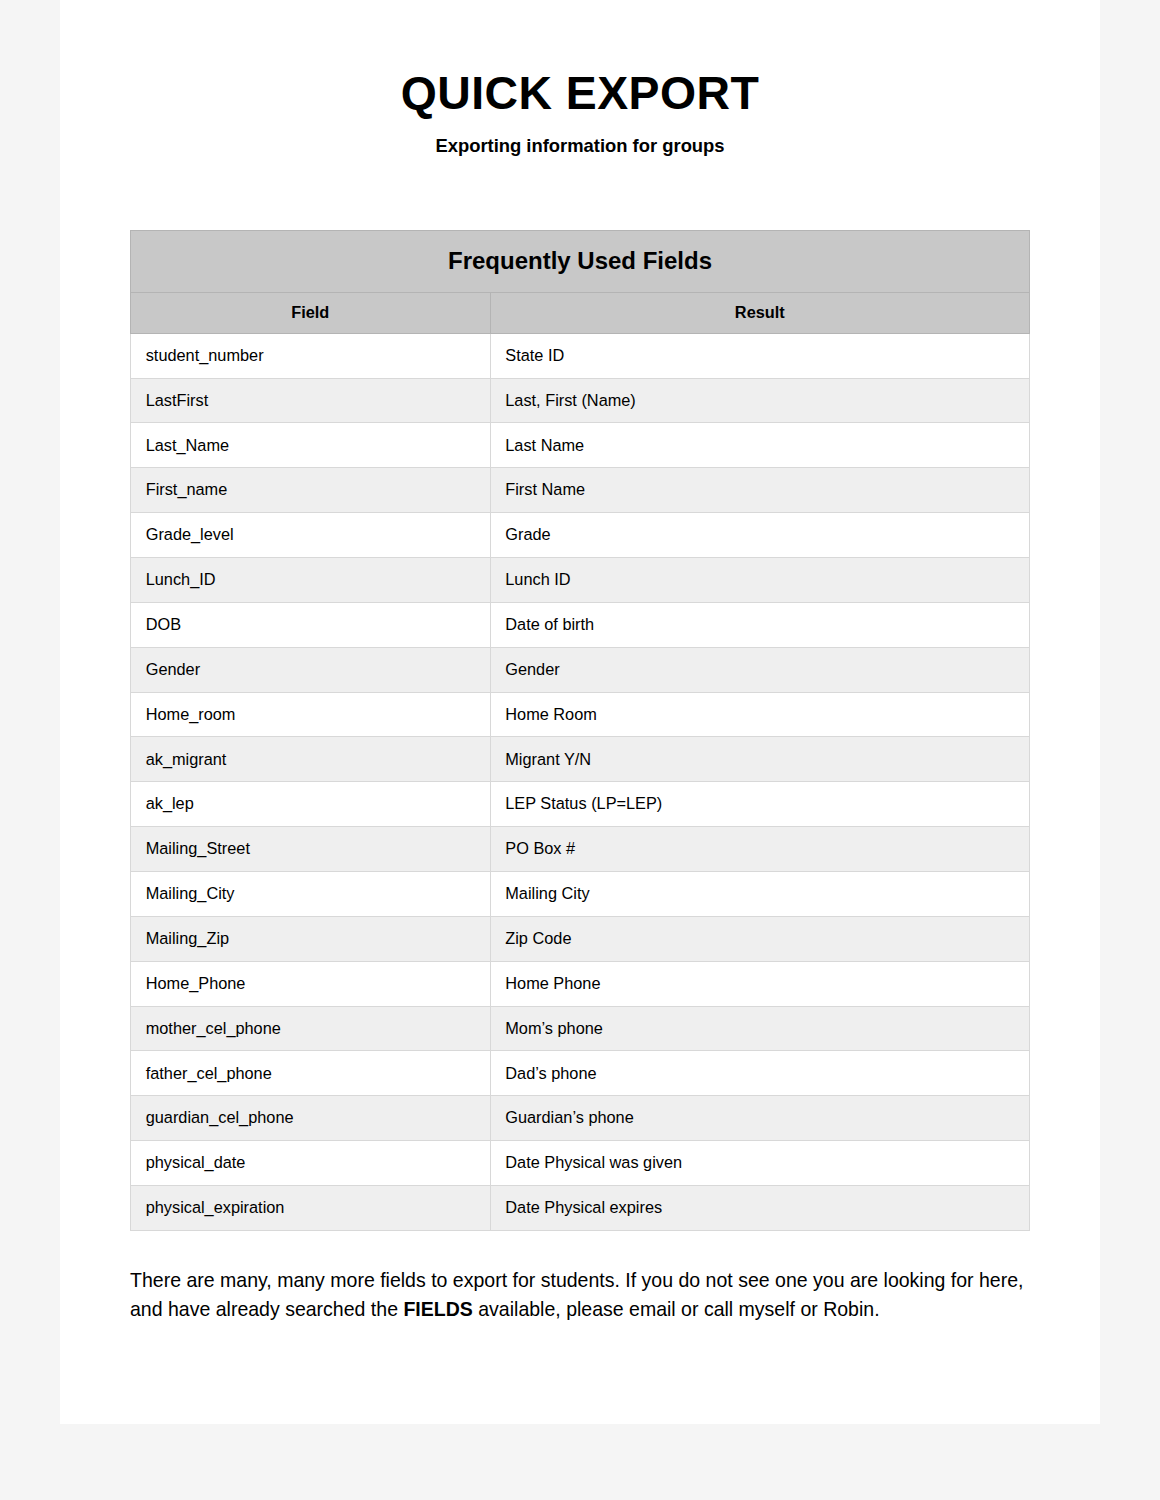QUICK EXPORT
Exporting information for groups
Frequently Used Fields
| Field | Result |
| --- | --- |
| student_number | State ID |
| LastFirst | Last, First (Name) |
| Last_Name | Last Name |
| First_name | First Name |
| Grade_level | Grade |
| Lunch_ID | Lunch ID |
| DOB | Date of birth |
| Gender | Gender |
| Home_room | Home Room |
| ak_migrant | Migrant Y/N |
| ak_lep | LEP Status (LP=LEP) |
| Mailing_Street | PO Box # |
| Mailing_City | Mailing City |
| Mailing_Zip | Zip Code |
| Home_Phone | Home Phone |
| mother_cel_phone | Mom’s phone |
| father_cel_phone | Dad’s phone |
| guardian_cel_phone | Guardian’s phone |
| physical_date | Date Physical was given |
| physical_expiration | Date Physical expires |
There are many, many more fields to export for students. If you do not see one you are looking for here, and have already searched the FIELDS available, please email or call myself or Robin.